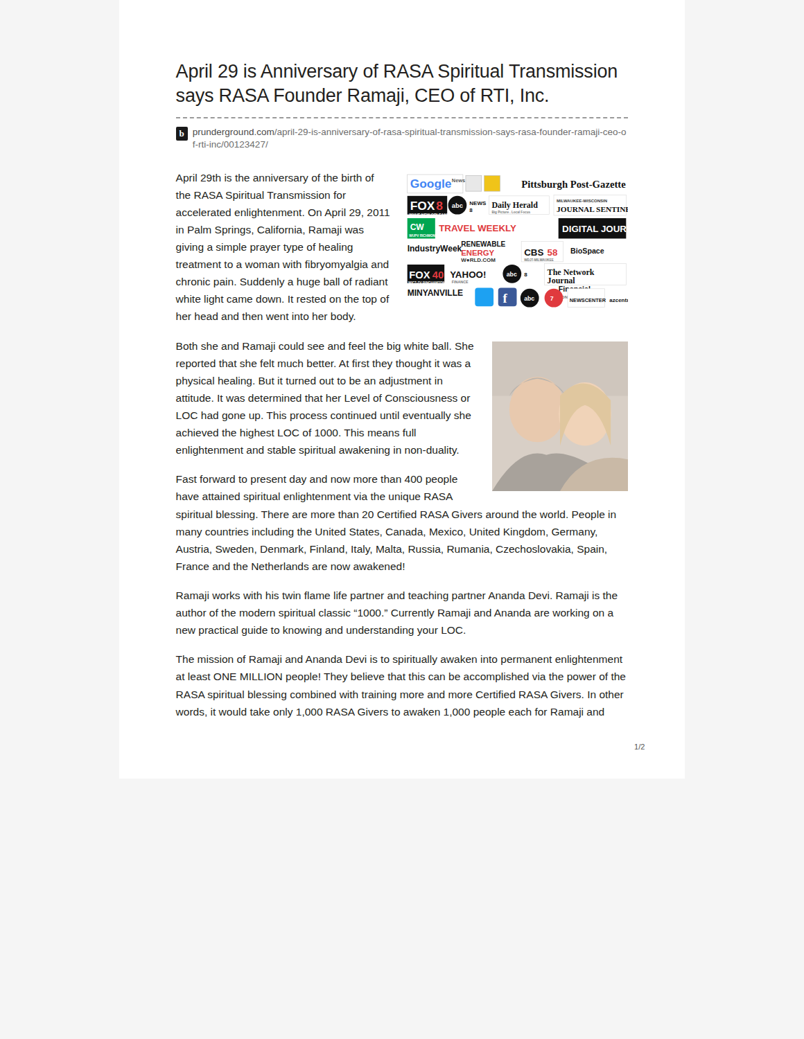April 29 is Anniversary of RASA Spiritual Transmission says RASA Founder Ramaji, CEO of RTI, Inc.
b prunderground.com/april-29-is-anniversary-of-rasa-spiritual-transmission-says-rasa-founder-ramaji-ceo-of-rti-inc/00123427/
April 29th is the anniversary of the birth of the RASA Spiritual Transmission for accelerated enlightenment. On April 29, 2011 in Palm Springs, California, Ramaji was giving a simple prayer type of healing treatment to a woman with fibryomyalgia and chronic pain. Suddenly a huge ball of radiant white light came down. It rested on the top of her head and then went into her body.
Both she and Ramaji could see and feel the big white ball. She reported that she felt much better. At first they thought it was a physical healing. But it turned out to be an adjustment in attitude. It was determined that her Level of Consciousness or LOC had gone up. This process continued until eventually she achieved the highest LOC of 1000. This means full enlightenment and stable spiritual awakening in non-duality.
Fast forward to present day and now more than 400 people have attained spiritual enlightenment via the unique RASA spiritual blessing. There are more than 20 Certified RASA Givers around the world. People in many countries including the United States, Canada, Mexico, United Kingdom, Germany, Austria, Sweden, Denmark, Finland, Italy, Malta, Russia, Rumania, Czechoslovakia, Spain, France and the Netherlands are now awakened!
Ramaji works with his twin flame life partner and teaching partner Ananda Devi. Ramaji is the author of the modern spiritual classic “1000.” Currently Ramaji and Ananda are working on a new practical guide to knowing and understanding your LOC.
The mission of Ramaji and Ananda Devi is to spiritually awaken into permanent enlightenment at least ONE MILLION people! They believe that this can be accomplished via the power of the RASA spiritual blessing combined with training more and more Certified RASA Givers. In other words, it would take only 1,000 RASA Givers to awaken 1,000 people each for Ramaji and
1/2